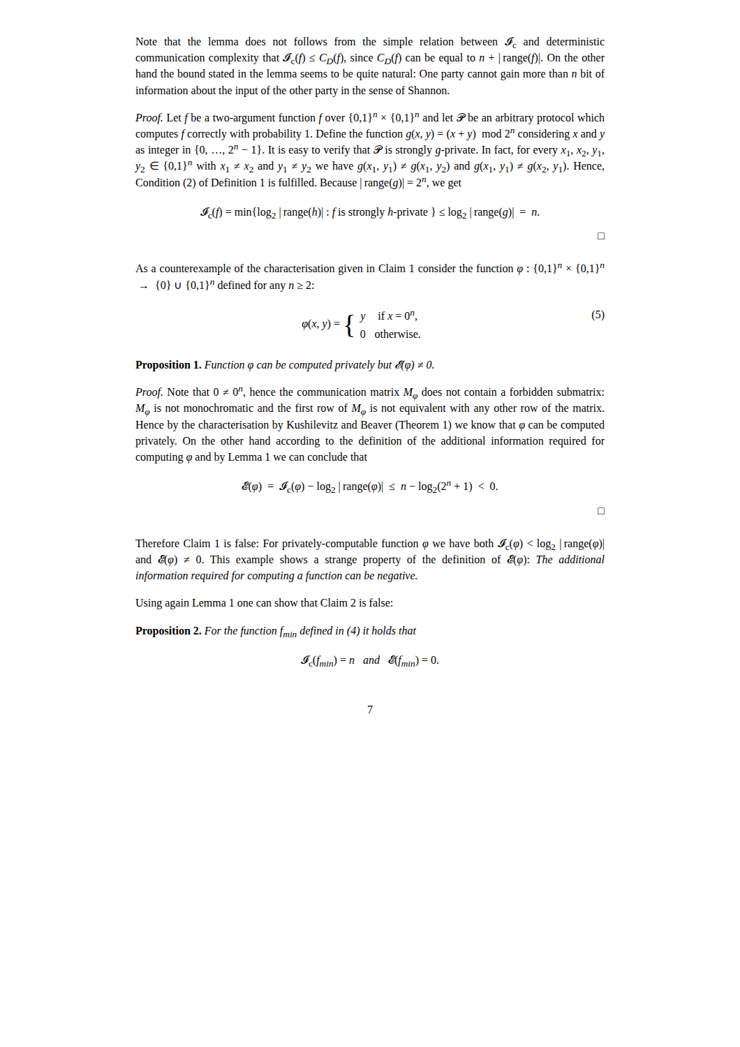Note that the lemma does not follows from the simple relation between 𝓘c and deterministic communication complexity that 𝓘c(f) ≤ CD(f), since CD(f) can be equal to n + | range(f)|. On the other hand the bound stated in the lemma seems to be quite natural: One party cannot gain more than n bit of information about the input of the other party in the sense of Shannon.
Proof. Let f be a two-argument function f over {0,1}n × {0,1}n and let 𝒫 be an arbitrary protocol which computes f correctly with probability 1. Define the function g(x, y) = (x + y) mod 2n considering x and y as integer in {0, …, 2n − 1}. It is easy to verify that 𝒫 is strongly g-private. In fact, for every x1, x2, y1, y2 ∈ {0,1}n with x1 ≠ x2 and y1 ≠ y2 we have g(x1, y1) ≠ g(x1, y2) and g(x1, y1) ≠ g(x2, y1). Hence, Condition (2) of Definition 1 is fulfilled. Because | range(g)| = 2n, we get
𝓘c(f) = min{log2 | range(h)| : f is strongly h-private } ≤ log2 | range(g)| = n.
□
As a counterexample of the characterisation given in Claim 1 consider the function φ : {0,1}n × {0,1}n → {0} ∪ {0,1}n defined for any n ≥ 2:
(5) φ(x, y) = {
| y | if x = 0 n , |
| 0 | otherwise. |
Proposition 1. Function φ can be computed privately but 𝓔(φ) ≠ 0.
Proof. Note that 0 ≠ 0n, hence the communication matrix Mφ does not contain a forbidden submatrix: Mφ is not monochromatic and the first row of Mφ is not equivalent with any other row of the matrix. Hence by the characterisation by Kushilevitz and Beaver (Theorem 1) we know that φ can be computed privately. On the other hand according to the definition of the additional information required for computing φ and by Lemma 1 we can conclude that
𝓔(φ) = 𝓘c(φ) − log2 | range(φ)| ≤ n − log2(2n + 1) < 0.
□
Therefore Claim 1 is false: For privately-computable function φ we have both 𝓘c(φ) < log2 | range(φ)| and 𝓔(φ) ≠ 0. This example shows a strange property of the definition of 𝓔(φ): The additional information required for computing a function can be negative.
Using again Lemma 1 one can show that Claim 2 is false:
Proposition 2. For the function fmin defined in (4) it holds that
𝓘c(fmin) = n and 𝓔(fmin) = 0.
7